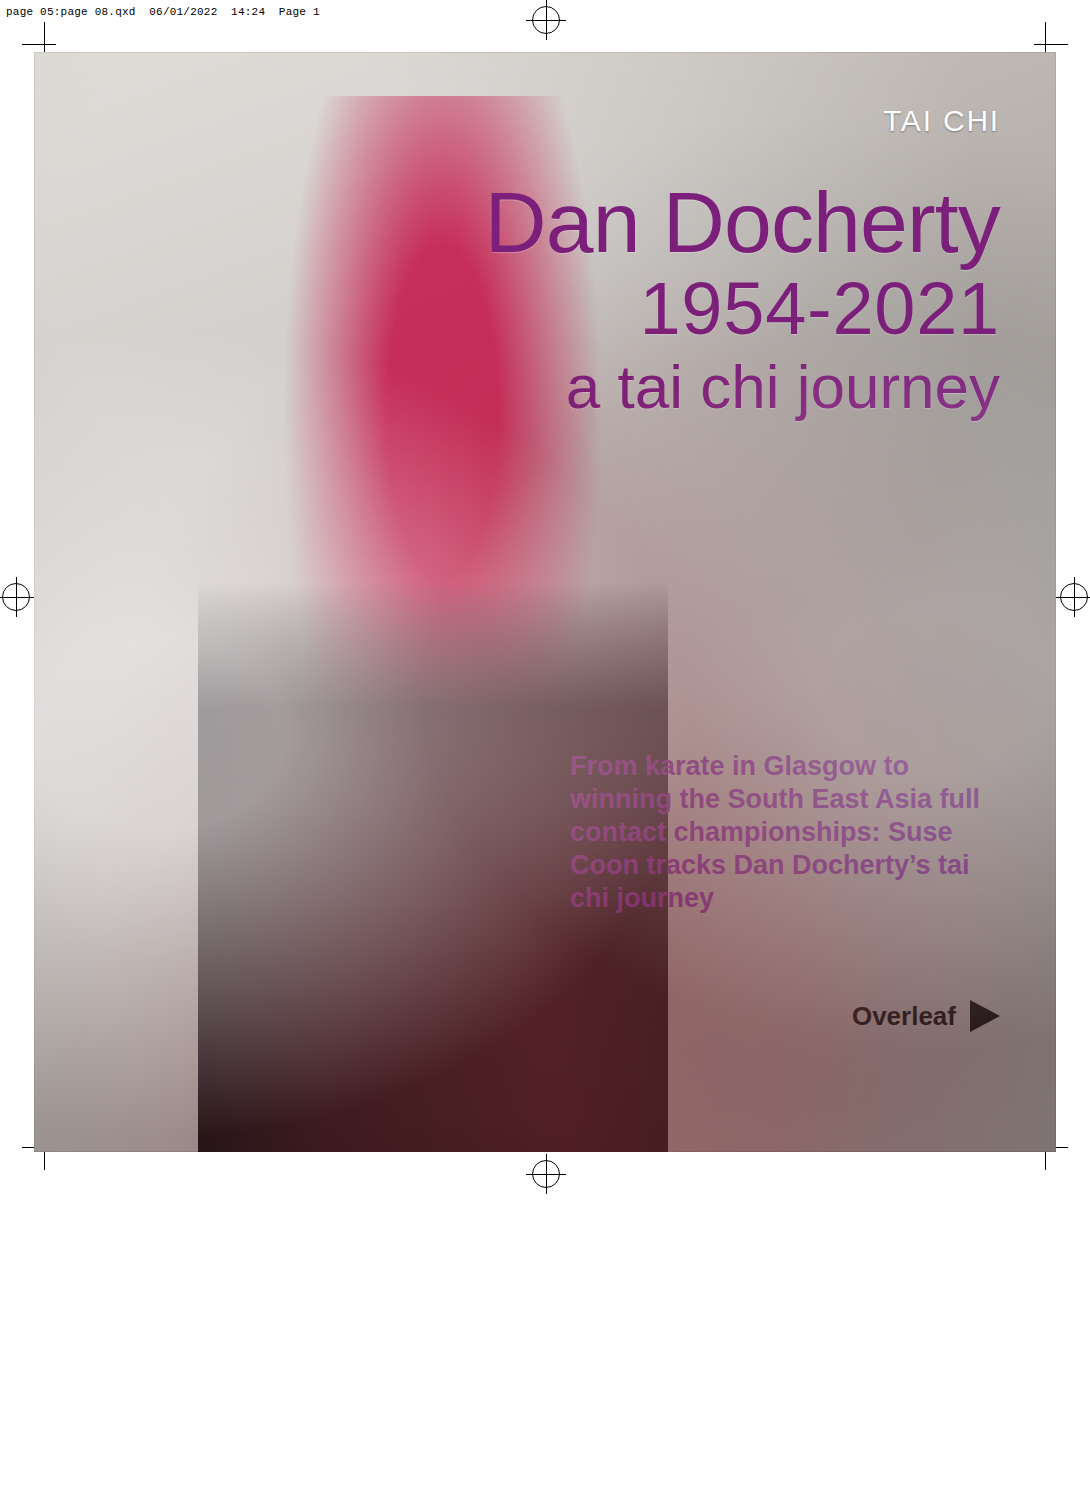page 05:page 08.qxd 06/01/2022 14:24 Page 1
TAI CHI
Dan Docherty
1954-2021 a tai chi journey
From karate in Glasgow to winning the South East Asia full contact championships: Suse Coon tracks Dan Docherty’s tai chi journey
Overleaf